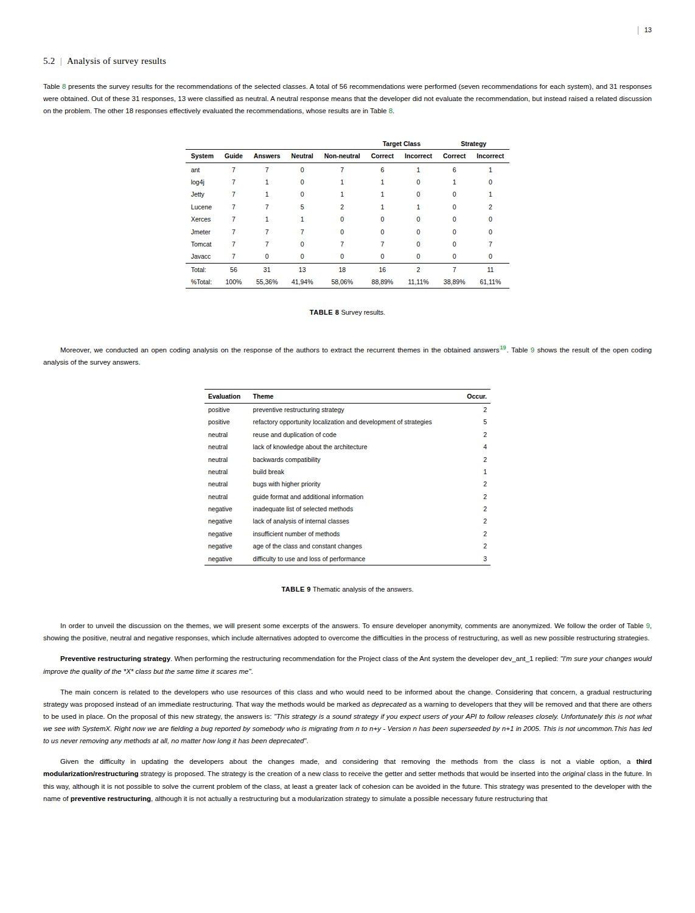13
5.2|Analysis of survey results
Table 8 presents the survey results for the recommendations of the selected classes. A total of 56 recommendations were performed (seven recommendations for each system), and 31 responses were obtained. Out of these 31 responses, 13 were classified as neutral. A neutral response means that the developer did not evaluate the recommendation, but instead raised a related discussion on the problem. The other 18 responses effectively evaluated the recommendations, whose results are in Table 8.
| | | | | | Target Class | Strategy |
| --- | --- | --- | --- | --- | --- | --- |
| System | Guide | Answers | Neutral | Non-neutral | Correct | Incorrect | Correct | Incorrect |
| ant | 7 | 7 | 0 | 7 | 6 | 1 | 6 | 1 |
| log4j | 7 | 1 | 0 | 1 | 1 | 0 | 1 | 0 |
| Jetty | 7 | 1 | 0 | 1 | 1 | 0 | 0 | 1 |
| Lucene | 7 | 7 | 5 | 2 | 1 | 1 | 0 | 2 |
| Xerces | 7 | 1 | 1 | 0 | 0 | 0 | 0 | 0 |
| Jmeter | 7 | 7 | 7 | 0 | 0 | 0 | 0 | 0 |
| Tomcat | 7 | 7 | 0 | 7 | 7 | 0 | 0 | 7 |
| Javacc | 7 | 0 | 0 | 0 | 0 | 0 | 0 | 0 |
| Total: | 56 | 31 | 13 | 18 | 16 | 2 | 7 | 11 |
| %Total: | 100% | 55,36% | 41,94% | 58,06% | 88,89% | 11,11% | 38,89% | 61,11% |
TABLE 8 Survey results.
Moreover, we conducted an open coding analysis on the response of the authors to extract the recurrent themes in the obtained answers19. Table 9 shows the result of the open coding analysis of the survey answers.
| Evaluation | Theme | Occur. |
| --- | --- | --- |
| positive | preventive restructuring strategy | 2 |
| positive | refactory opportunity localization and development of strategies | 5 |
| neutral | reuse and duplication of code | 2 |
| neutral | lack of knowledge about the architecture | 4 |
| neutral | backwards compatibility | 2 |
| neutral | build break | 1 |
| neutral | bugs with higher priority | 2 |
| neutral | guide format and additional information | 2 |
| negative | inadequate list of selected methods | 2 |
| negative | lack of analysis of internal classes | 2 |
| negative | insufficient number of methods | 2 |
| negative | age of the class and constant changes | 2 |
| negative | difficulty to use and loss of performance | 3 |
TABLE 9 Thematic analysis of the answers.
In order to unveil the discussion on the themes, we will present some excerpts of the answers. To ensure developer anonymity, comments are anonymized. We follow the order of Table 9, showing the positive, neutral and negative responses, which include alternatives adopted to overcome the difficulties in the process of restructuring, as well as new possible restructuring strategies.
Preventive restructuring strategy. When performing the restructuring recommendation for the Project class of the Ant system the developer dev_ant_1 replied: "I'm sure your changes would improve the quality of the *X* class but the same time it scares me".
The main concern is related to the developers who use resources of this class and who would need to be informed about the change. Considering that concern, a gradual restructuring strategy was proposed instead of an immediate restructuring. That way the methods would be marked as deprecated as a warning to developers that they will be removed and that there are others to be used in place. On the proposal of this new strategy, the answers is: "This strategy is a sound strategy if you expect users of your API to follow releases closely. Unfortunately this is not what we see with SystemX. Right now we are fielding a bug reported by somebody who is migrating from n to n+y - Version n has been superseeded by n+1 in 2005. This is not uncommon.This has led to us never removing any methods at all, no matter how long it has been deprecated".
Given the difficulty in updating the developers about the changes made, and considering that removing the methods from the class is not a viable option, a third modularization/restructuring strategy is proposed. The strategy is the creation of a new class to receive the getter and setter methods that would be inserted into the original class in the future. In this way, although it is not possible to solve the current problem of the class, at least a greater lack of cohesion can be avoided in the future. This strategy was presented to the developer with the name of preventive restructuring, although it is not actually a restructuring but a modularization strategy to simulate a possible necessary future restructuring that